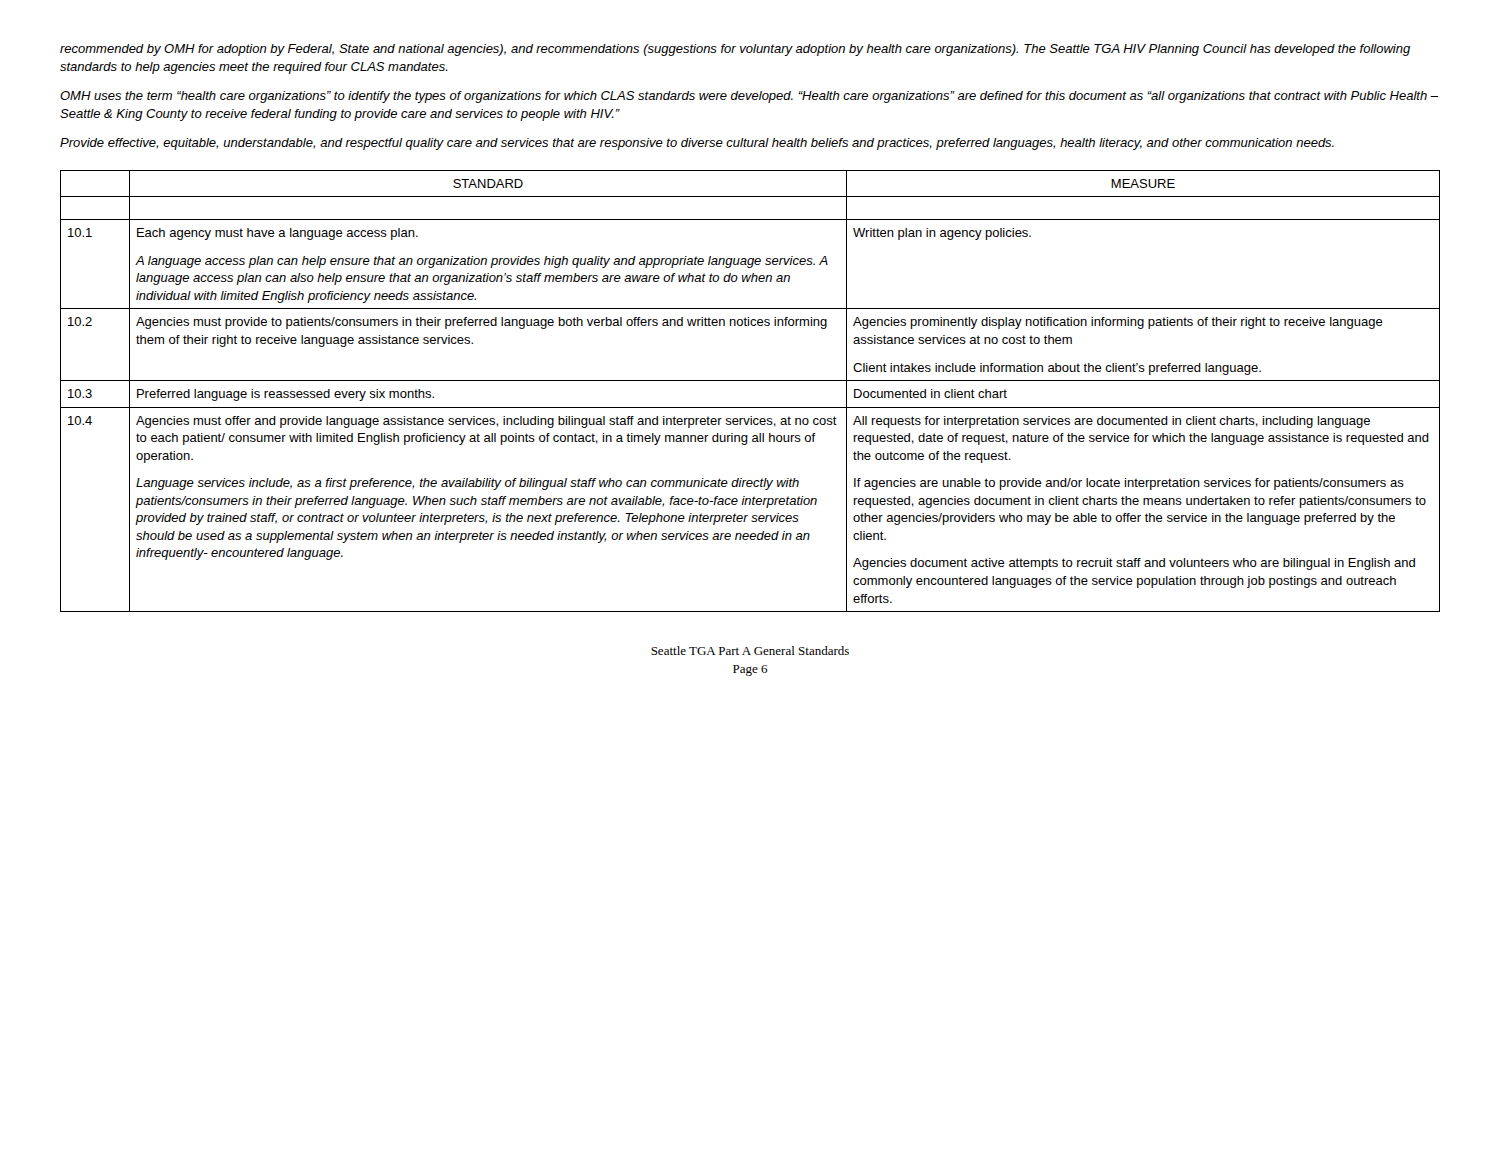recommended by OMH for adoption by Federal, State and national agencies), and recommendations (suggestions for voluntary adoption by health care organizations). The Seattle TGA HIV Planning Council has developed the following standards to help agencies meet the required four CLAS mandates.
OMH uses the term “health care organizations” to identify the types of organizations for which CLAS standards were developed. “Health care organizations” are defined for this document as “all organizations that contract with Public Health – Seattle & King County to receive federal funding to provide care and services to people with HIV.”
Provide effective, equitable, understandable, and respectful quality care and services that are responsive to diverse cultural health beliefs and practices, preferred languages, health literacy, and other communication needs.
| | STANDARD | MEASURE |
| --- | --- | --- |
| 10.1 | Each agency must have a language access plan. A language access plan can help ensure that an organization provides high quality and appropriate language services. A language access plan can also help ensure that an organization’s staff members are aware of what to do when an individual with limited English proficiency needs assistance. | Written plan in agency policies. |
| 10.2 | Agencies must provide to patients/consumers in their preferred language both verbal offers and written notices informing them of their right to receive language assistance services. | Agencies prominently display notification informing patients of their right to receive language assistance services at no cost to them Client intakes include information about the client’s preferred language. |
| 10.3 | Preferred language is reassessed every six months. | Documented in client chart |
| 10.4 | Agencies must offer and provide language assistance services, including bilingual staff and interpreter services, at no cost to each patient/ consumer with limited English proficiency at all points of contact, in a timely manner during all hours of operation. Language services include, as a first preference, the availability of bilingual staff who can communicate directly with patients/consumers in their preferred language. When such staff members are not available, face-to-face interpretation provided by trained staff, or contract or volunteer interpreters, is the next preference. Telephone interpreter services should be used as a supplemental system when an interpreter is needed instantly, or when services are needed in an infrequently- encountered language. | All requests for interpretation services are documented in client charts, including language requested, date of request, nature of the service for which the language assistance is requested and the outcome of the request. If agencies are unable to provide and/or locate interpretation services for patients/consumers as requested, agencies document in client charts the means undertaken to refer patients/consumers to other agencies/providers who may be able to offer the service in the language preferred by the client. Agencies document active attempts to recruit staff and volunteers who are bilingual in English and commonly encountered languages of the service population through job postings and outreach efforts. |
Seattle TGA Part A General Standards
Page 6